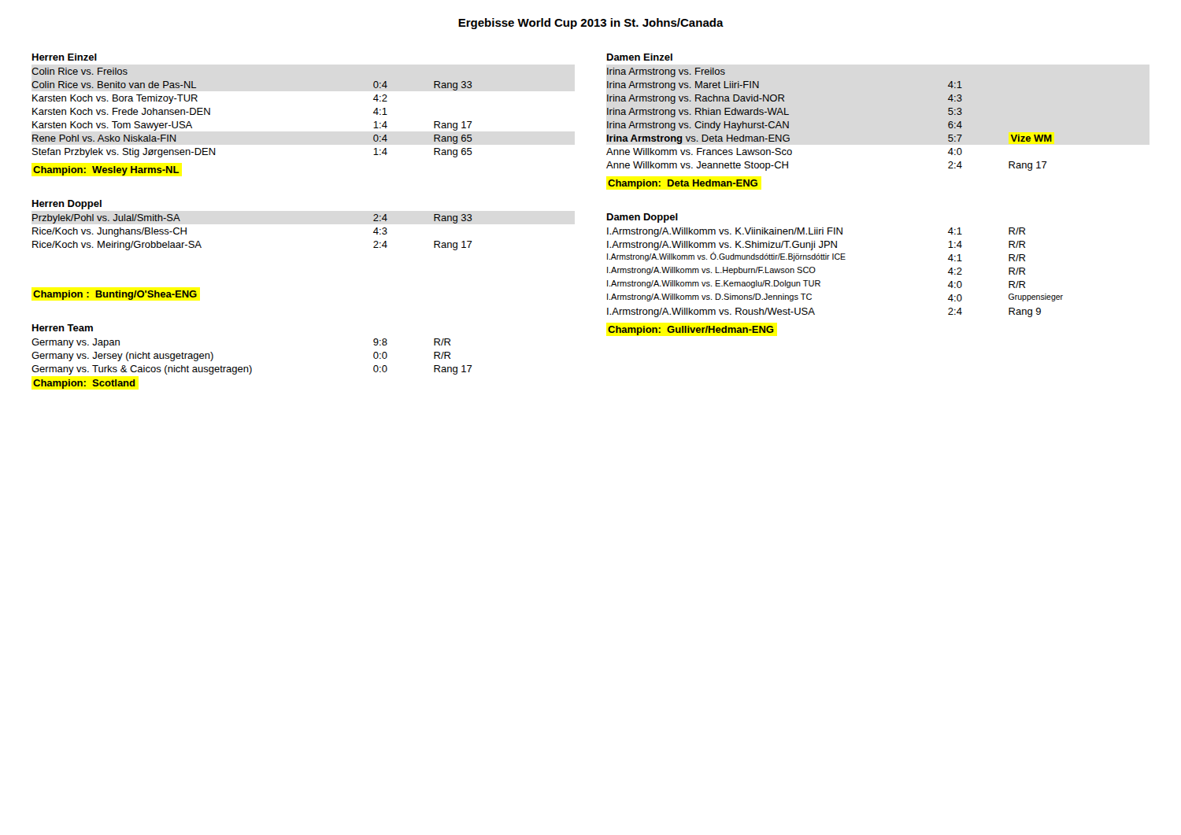Ergebisse World Cup 2013 in St. Johns/Canada
Herren Einzel
| Colin Rice vs. Freilos | | |
| Colin Rice vs. Benito van de Pas-NL | 0:4 | Rang 33 |
| Karsten Koch vs. Bora Temizoy-TUR | 4:2 | |
| Karsten Koch vs. Frede Johansen-DEN | 4:1 | |
| Karsten Koch vs. Tom Sawyer-USA | 1:4 | Rang 17 |
| Rene Pohl vs. Asko Niskala-FIN | 0:4 | Rang 65 |
| Stefan Przbylek vs. Stig Jørgensen-DEN | 1:4 | Rang 65 |
| Champion: Wesley Harms-NL |
Herren Doppel
| Przbylek/Pohl vs. Julal/Smith-SA | 2:4 | Rang 33 |
| Rice/Koch vs. Junghans/Bless-CH | 4:3 | |
| Rice/Koch vs. Meiring/Grobbelaar-SA | 2:4 | Rang 17 |
| Champion : Bunting/O'Shea-ENG |
Herren Team
| Germany vs. Japan | 9:8 | R/R |
| Germany vs. Jersey (nicht ausgetragen) | 0:0 | R/R |
| Germany vs. Turks & Caicos (nicht ausgetragen) | 0:0 | Rang 17 |
| Champion: Scotland |
Damen Einzel
| Irina Armstrong vs. Freilos | | |
| Irina Armstrong vs. Maret Liiri-FIN | 4:1 | |
| Irina Armstrong vs. Rachna David-NOR | 4:3 | |
| Irina Armstrong vs. Rhian Edwards-WAL | 5:3 | |
| Irina Armstrong vs. Cindy Hayhurst-CAN | 6:4 | |
| Irina Armstrong vs. Deta Hedman-ENG | 5:7 | Vize WM |
| Anne Willkomm vs. Frances Lawson-Sco | 4:0 | |
| Anne Willkomm vs. Jeannette Stoop-CH | 2:4 | Rang 17 |
| Champion: Deta Hedman-ENG |
Damen Doppel
| I.Armstrong/A.Willkomm vs. K.Viinikainen/M.Liiri FIN | 4:1 | R/R |
| I.Armstrong/A.Willkomm vs. K.Shimizu/T.Gunji JPN | 1:4 | R/R |
| I.Armstrong/A.Willkomm vs. Ó.Gudmundsdóttir/E.Björnsdóttir ICE | 4:1 | R/R |
| I.Armstrong/A.Willkomm vs. L.Hepburn/F.Lawson SCO | 4:2 | R/R |
| I.Armstrong/A.Willkomm vs. E.Kemaoglu/R.Dolgun TUR | 4:0 | R/R |
| I.Armstrong/A.Willkomm vs. D.Simons/D.Jennings TC | 4:0 | Gruppensieger |
| I.Armstrong/A.Willkomm vs. Roush/West-USA | 2:4 | Rang 9 |
| Champion: Gulliver/Hedman-ENG |